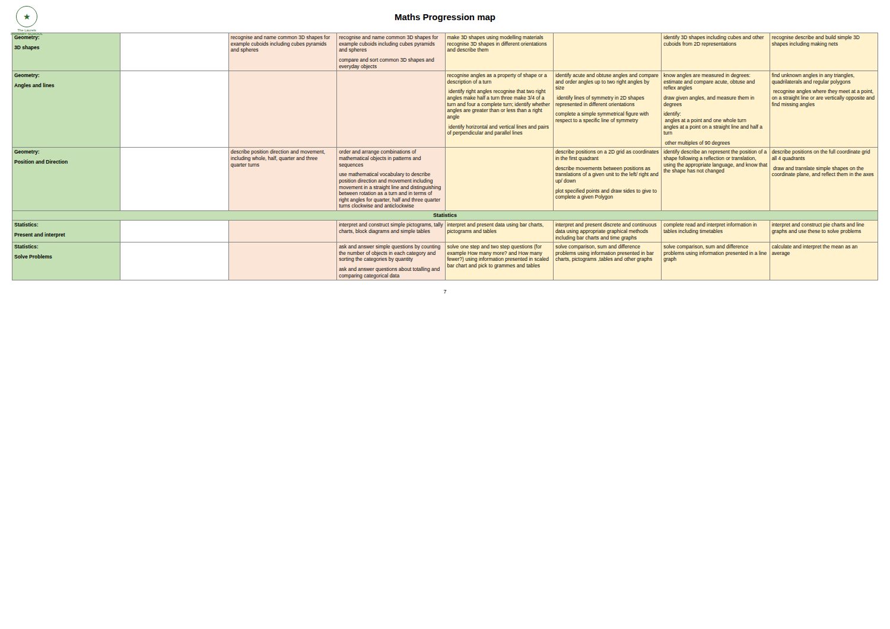★
The Laurels
PRIMARY SCHOOL
Maths Progression map
| Geometry: 3D shapes | | recognise and name common 3D shapes for example cuboids including cubes pyramids and spheres | recognise and name common 3D shapes for example cuboids including cubes pyramids and spheres compare and sort common 3D shapes and everyday objects | make 3D shapes using modelling materials recognise 3D shapes in different orientations and describe them | | identify 3D shapes including cubes and other cuboids from 2D representations | recognise describe and build simple 3D shapes including making nets |
| Geometry: Angles and lines | | | | recognise angles as a property of shape or a description of a turn identify right angles recognise that two right angles make half a turn three make 3/4 of a turn and four a complete turn; identify whether angles are greater than or less than a right angle identify horizontal and vertical lines and pairs of perpendicular and parallel lines | identify acute and obtuse angles and compare and order angles up to two right angles by size identify lines of symmetry in 2D shapes represented in different orientations complete a simple symmetrical figure with respect to a specific line of symmetry | know angles are measured in degrees: estimate and compare acute, obtuse and reflex angles draw given angles, and measure them in degrees identify: angles at a point and one whole turn angles at a point on a straight line and half a turn other multiples of 90 degrees | find unknown angles in any triangles, quadrilaterals and regular polygons recognise angles where they meet at a point, on a straight line or are vertically opposite and find missing angles |
| Geometry: Position and Direction | | describe position direction and movement, including whole, half, quarter and three quarter turns | order and arrange combinations of mathematical objects in patterns and sequences use mathematical vocabulary to describe position direction and movement including movement in a straight line and distinguishing between rotation as a turn and in terms of right angles for quarter, half and three quarter turns clockwise and anticlockwise | | describe positions on a 2D grid as coordinates in the first quadrant describe movements between positions as translations of a given unit to the left/ right and up/ down plot specified points and draw sides to give to complete a given Polygon | identify describe an represent the position of a shape following a reflection or translation, using the appropriate language, and know that the shape has not changed | describe positions on the full coordinate grid all 4 quadrants draw and translate simple shapes on the coordinate plane, and reflect them in the axes |
| Statistics |
| Statistics: Present and interpret | | | interpret and construct simple pictograms, tally charts, block diagrams and simple tables | interpret and present data using bar charts, pictograms and tables | interpret and present discrete and continuous data using appropriate graphical methods including bar charts and time graphs | complete read and interpret information in tables including timetables | interpret and construct pie charts and line graphs and use these to solve problems |
| Statistics: Solve Problems | | | ask and answer simple questions by counting the number of objects in each category and sorting the categories by quantity ask and answer questions about totalling and comparing categorical data | solve one step and two step questions (for example How many more? and How many fewer?) using information presented in scaled bar chart and pick to grammes and tables | solve comparison, sum and difference problems using information presented in bar charts, pictograms ,tables and other graphs | solve comparison, sum and difference problems using information presented in a line graph | calculate and interpret the mean as an average |
7